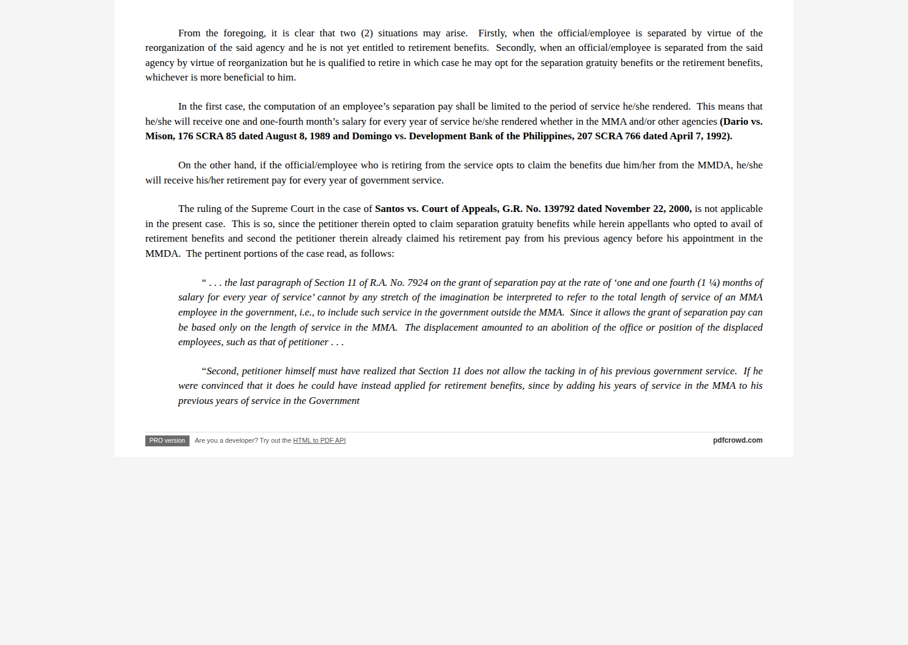From the foregoing, it is clear that two (2) situations may arise. Firstly, when the official/employee is separated by virtue of the reorganization of the said agency and he is not yet entitled to retirement benefits. Secondly, when an official/employee is separated from the said agency by virtue of reorganization but he is qualified to retire in which case he may opt for the separation gratuity benefits or the retirement benefits, whichever is more beneficial to him.
In the first case, the computation of an employee’s separation pay shall be limited to the period of service he/she rendered. This means that he/she will receive one and one-fourth month’s salary for every year of service he/she rendered whether in the MMA and/or other agencies (Dario vs. Mison, 176 SCRA 85 dated August 8, 1989 and Domingo vs. Development Bank of the Philippines, 207 SCRA 766 dated April 7, 1992).
On the other hand, if the official/employee who is retiring from the service opts to claim the benefits due him/her from the MMDA, he/she will receive his/her retirement pay for every year of government service.
The ruling of the Supreme Court in the case of Santos vs. Court of Appeals, G.R. No. 139792 dated November 22, 2000, is not applicable in the present case. This is so, since the petitioner therein opted to claim separation gratuity benefits while herein appellants who opted to avail of retirement benefits and second the petitioner therein already claimed his retirement pay from his previous agency before his appointment in the MMDA. The pertinent portions of the case read, as follows:
“ . . . the last paragraph of Section 11 of R.A. No. 7924 on the grant of separation pay at the rate of ‘one and one fourth (1 ¼) months of salary for every year of service’ cannot by any stretch of the imagination be interpreted to refer to the total length of service of an MMA employee in the government, i.e., to include such service in the government outside the MMA. Since it allows the grant of separation pay can be based only on the length of service in the MMA. The displacement amounted to an abolition of the office or position of the displaced employees, such as that of petitioner . . .
“Second, petitioner himself must have realized that Section 11 does not allow the tacking in of his previous government service. If he were convinced that it does he could have instead applied for retirement benefits, since by adding his years of service in the MMA to his previous years of service in the Government
PRO version Are you a developer? Try out the HTML to PDF API
pdfcrowd.com